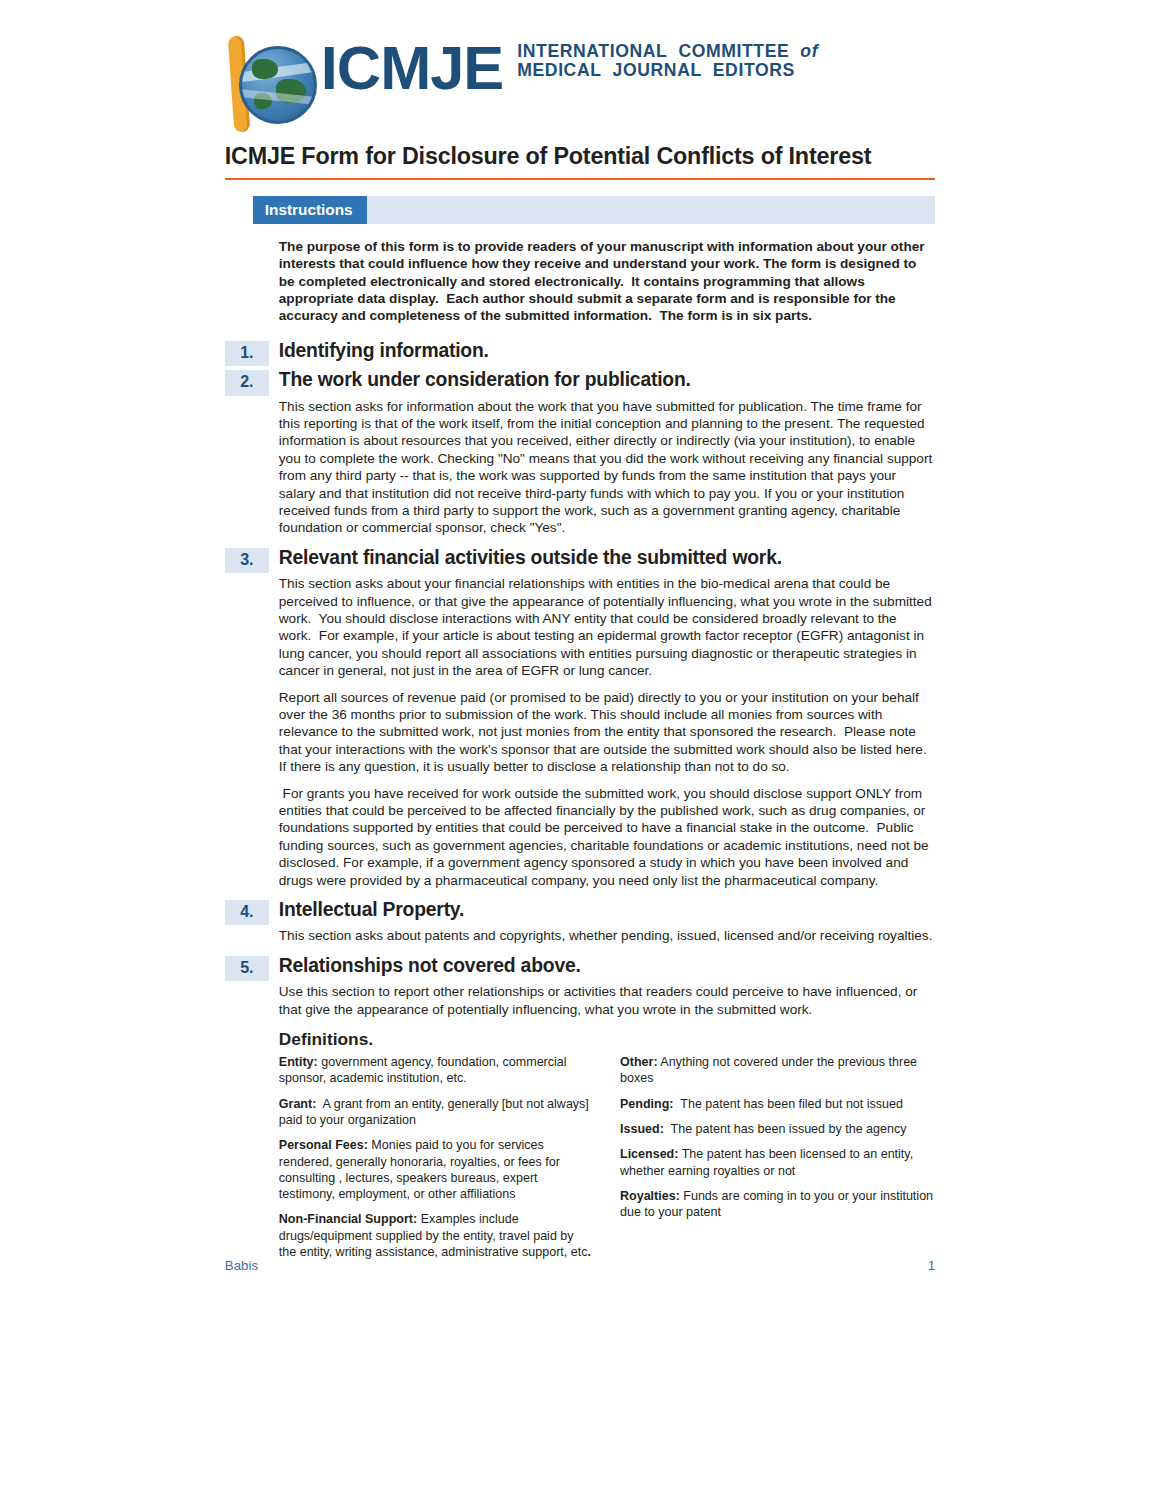ICMJE
INTERNATIONAL COMMITTEE of
MEDICAL JOURNAL EDITORS
ICMJE Form for Disclosure of Potential Conflicts of Interest
Instructions
The purpose of this form is to provide readers of your manuscript with information about your other interests that could influence how they receive and understand your work. The form is designed to be completed electronically and stored electronically. It contains programming that allows appropriate data display. Each author should submit a separate form and is responsible for the accuracy and completeness of the submitted information. The form is in six parts.
1.
Identifying information.
2.
The work under consideration for publication.
This section asks for information about the work that you have submitted for publication. The time frame for this reporting is that of the work itself, from the initial conception and planning to the present. The requested information is about resources that you received, either directly or indirectly (via your institution), to enable you to complete the work. Checking "No" means that you did the work without receiving any financial support from any third party -- that is, the work was supported by funds from the same institution that pays your salary and that institution did not receive third-party funds with which to pay you. If you or your institution received funds from a third party to support the work, such as a government granting agency, charitable foundation or commercial sponsor, check "Yes".
3.
Relevant financial activities outside the submitted work.
This section asks about your financial relationships with entities in the bio-medical arena that could be perceived to influence, or that give the appearance of potentially influencing, what you wrote in the submitted work. You should disclose interactions with ANY entity that could be considered broadly relevant to the work. For example, if your article is about testing an epidermal growth factor receptor (EGFR) antagonist in lung cancer, you should report all associations with entities pursuing diagnostic or therapeutic strategies in cancer in general, not just in the area of EGFR or lung cancer.
Report all sources of revenue paid (or promised to be paid) directly to you or your institution on your behalf over the 36 months prior to submission of the work. This should include all monies from sources with relevance to the submitted work, not just monies from the entity that sponsored the research. Please note that your interactions with the work's sponsor that are outside the submitted work should also be listed here. If there is any question, it is usually better to disclose a relationship than not to do so.
For grants you have received for work outside the submitted work, you should disclose support ONLY from entities that could be perceived to be affected financially by the published work, such as drug companies, or foundations supported by entities that could be perceived to have a financial stake in the outcome. Public funding sources, such as government agencies, charitable foundations or academic institutions, need not be disclosed. For example, if a government agency sponsored a study in which you have been involved and drugs were provided by a pharmaceutical company, you need only list the pharmaceutical company.
4.
Intellectual Property.
This section asks about patents and copyrights, whether pending, issued, licensed and/or receiving royalties.
5.
Relationships not covered above.
Use this section to report other relationships or activities that readers could perceive to have influenced, or that give the appearance of potentially influencing, what you wrote in the submitted work.
Definitions.
Entity: government agency, foundation, commercial sponsor, academic institution, etc.
Grant: A grant from an entity, generally [but not always] paid to your organization
Personal Fees: Monies paid to you for services rendered, generally honoraria, royalties, or fees for consulting , lectures, speakers bureaus, expert testimony, employment, or other affiliations
Non-Financial Support: Examples include drugs/equipment supplied by the entity, travel paid by the entity, writing assistance, administrative support, etc.
Other: Anything not covered under the previous three boxes
Pending: The patent has been filed but not issued
Issued: The patent has been issued by the agency
Licensed: The patent has been licensed to an entity, whether earning royalties or not
Royalties: Funds are coming in to you or your institution due to your patent
Babis
1